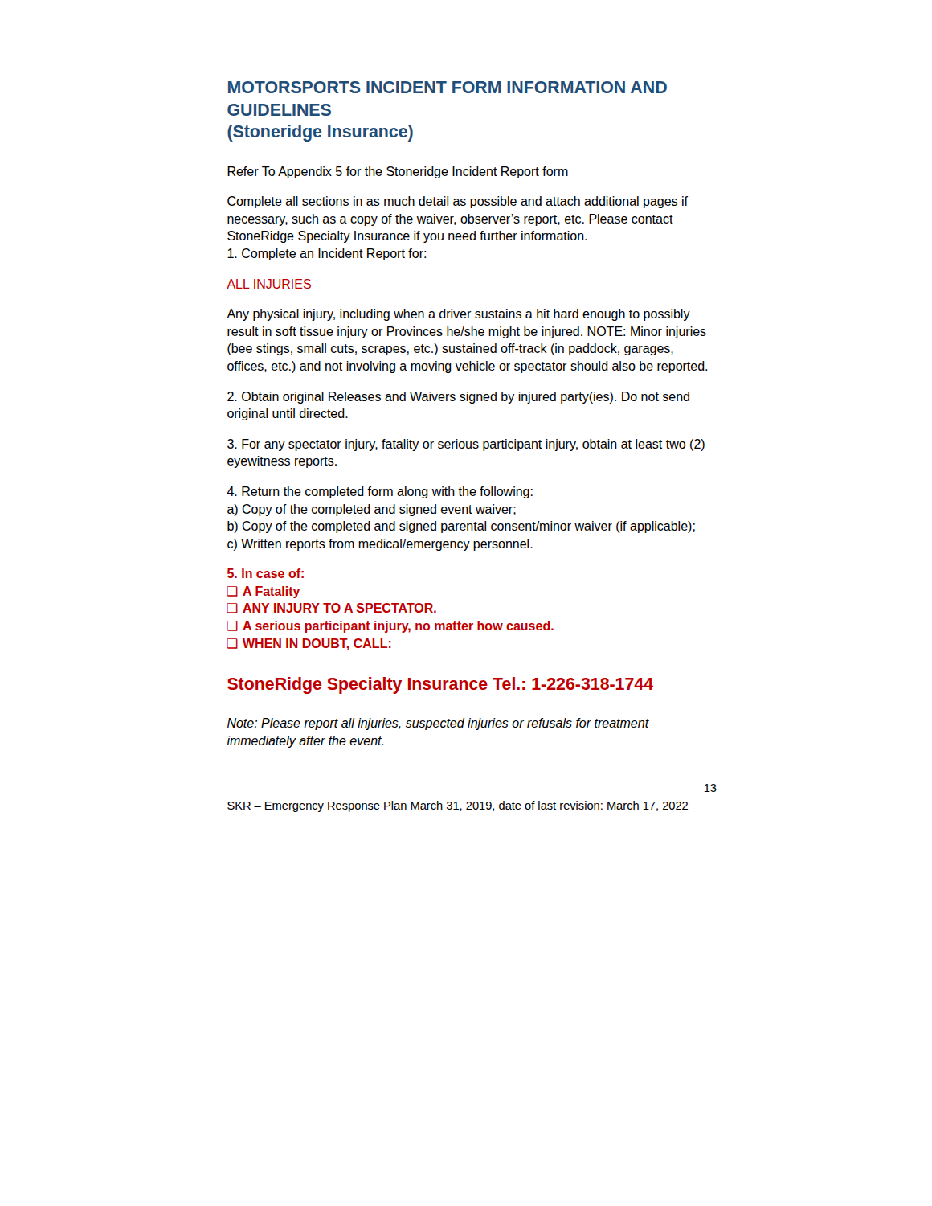MOTORSPORTS INCIDENT FORM INFORMATION AND GUIDELINES
(Stoneridge Insurance)
Refer To Appendix 5 for the Stoneridge Incident Report form
Complete all sections in as much detail as possible and attach additional pages if necessary, such as a copy of the waiver, observer’s report, etc. Please contact StoneRidge Specialty Insurance if you need further information.
1. Complete an Incident Report for:
ALL INJURIES
Any physical injury, including when a driver sustains a hit hard enough to possibly result in soft tissue injury or Provinces he/she might be injured. NOTE: Minor injuries (bee stings, small cuts, scrapes, etc.) sustained off-track (in paddock, garages, offices, etc.) and not involving a moving vehicle or spectator should also be reported.
2. Obtain original Releases and Waivers signed by injured party(ies). Do not send original until directed.
3. For any spectator injury, fatality or serious participant injury, obtain at least two (2) eyewitness reports.
4. Return the completed form along with the following:
a) Copy of the completed and signed event waiver;
b) Copy of the completed and signed parental consent/minor waiver (if applicable);
c) Written reports from medical/emergency personnel.
5. In case of:
A Fatality
ANY INJURY TO A SPECTATOR.
A serious participant injury, no matter how caused.
WHEN IN DOUBT, CALL:
StoneRidge Specialty Insurance Tel.: 1-226-318-1744
Note: Please report all injuries, suspected injuries or refusals for treatment immediately after the event.
13
SKR – Emergency Response Plan March 31, 2019, date of last revision: March 17, 2022